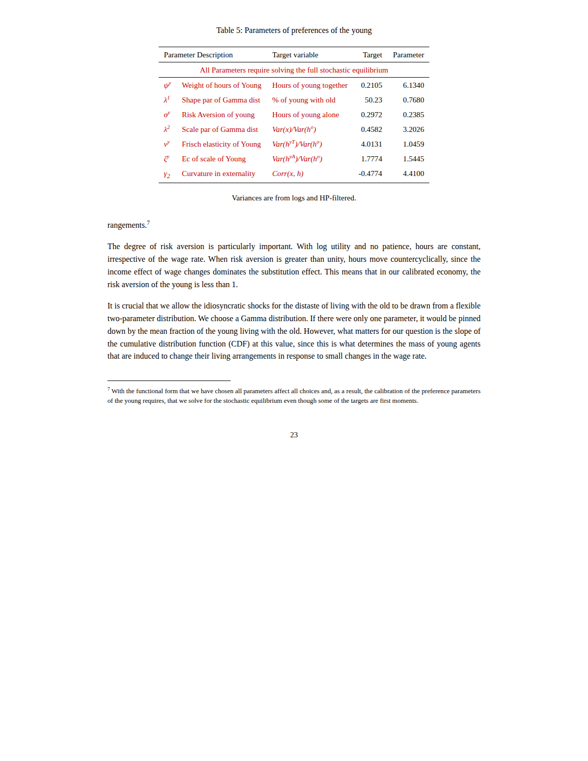Table 5: Parameters of preferences of the young
| Parameter Description | Target variable | Target | Parameter |
| --- | --- | --- | --- |
| All Parameters require solving the full stochastic equilibrium |
| ψ y | Weight of hours of Young | Hours of young together | 0.2105 | 6.1340 |
| λ 1 | Shape par of Gamma dist | % of young with old | 50.23 | 0.7680 |
| σ y | Risk Aversion of young | Hours of young alone | 0.2972 | 0.2385 |
| λ 2 | Scale par of Gamma dist | Var(x)/Var(h o ) | 0.4582 | 3.2026 |
| ν y | Frisch elasticity of Young | Var(h yT )/Var(h o ) | 4.0131 | 1.0459 |
| ζ y | Ec of scale of Young | Var(h yA )/Var(h o ) | 1.7774 | 1.5445 |
| γ 2 | Curvature in externality | Corr(x, h) | -0.4774 | 4.4100 |
Variances are from logs and HP-filtered.
rangements.7
The degree of risk aversion is particularly important. With log utility and no patience, hours are constant, irrespective of the wage rate. When risk aversion is greater than unity, hours move countercyclically, since the income effect of wage changes dominates the substitution effect. This means that in our calibrated economy, the risk aversion of the young is less than 1.
It is crucial that we allow the idiosyncratic shocks for the distaste of living with the old to be drawn from a flexible two-parameter distribution. We choose a Gamma distribution. If there were only one parameter, it would be pinned down by the mean fraction of the young living with the old. However, what matters for our question is the slope of the cumulative distribution function (CDF) at this value, since this is what determines the mass of young agents that are induced to change their living arrangements in response to small changes in the wage rate.
7 With the functional form that we have chosen all parameters affect all choices and, as a result, the calibration of the preference parameters of the young requires, that we solve for the stochastic equilibrium even though some of the targets are first moments.
23